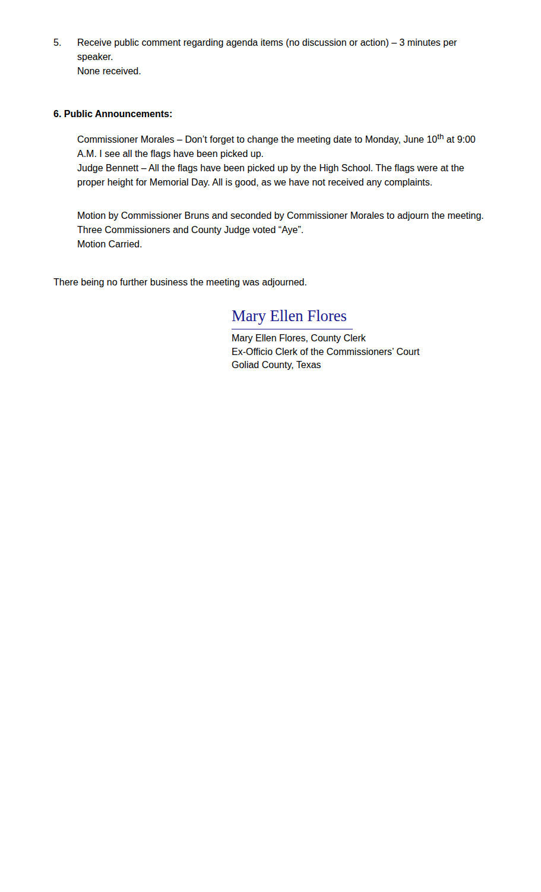5.
Receive public comment regarding agenda items (no discussion or action) – 3 minutes per speaker.
None received.
6. Public Announcements:
Commissioner Morales – Don’t forget to change the meeting date to Monday, June 10th at 9:00 A.M. I see all the flags have been picked up.
Judge Bennett – All the flags have been picked up by the High School. The flags were at the proper height for Memorial Day. All is good, as we have not received any complaints.
Motion by Commissioner Bruns and seconded by Commissioner Morales to adjourn the meeting.
Three Commissioners and County Judge voted “Aye”.
Motion Carried.
There being no further business the meeting was adjourned.
Mary Ellen Flores
Mary Ellen Flores, County Clerk
Ex-Officio Clerk of the Commissioners’ Court
Goliad County, Texas